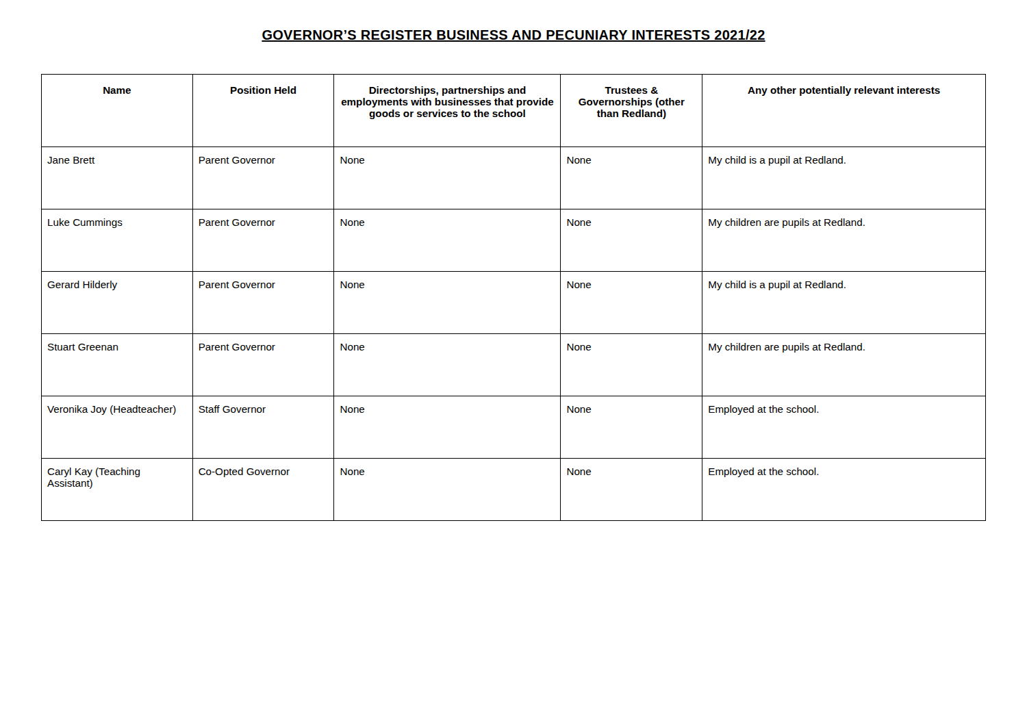GOVERNOR’S REGISTER BUSINESS AND PECUNIARY INTERESTS 2021/22
| Name | Position Held | Directorships, partnerships and employments with businesses that provide goods or services to the school | Trustees & Governorships (other than Redland) | Any other potentially relevant interests |
| --- | --- | --- | --- | --- |
| Jane Brett | Parent Governor | None | None | My child is a pupil at Redland. |
| Luke Cummings | Parent Governor | None | None | My children are pupils at Redland. |
| Gerard Hilderly | Parent Governor | None | None | My child is a pupil at Redland. |
| Stuart Greenan | Parent Governor | None | None | My children are pupils at Redland. |
| Veronika Joy (Headteacher) | Staff Governor | None | None | Employed at the school. |
| Caryl Kay (Teaching Assistant) | Co-Opted Governor | None | None | Employed at the school. |